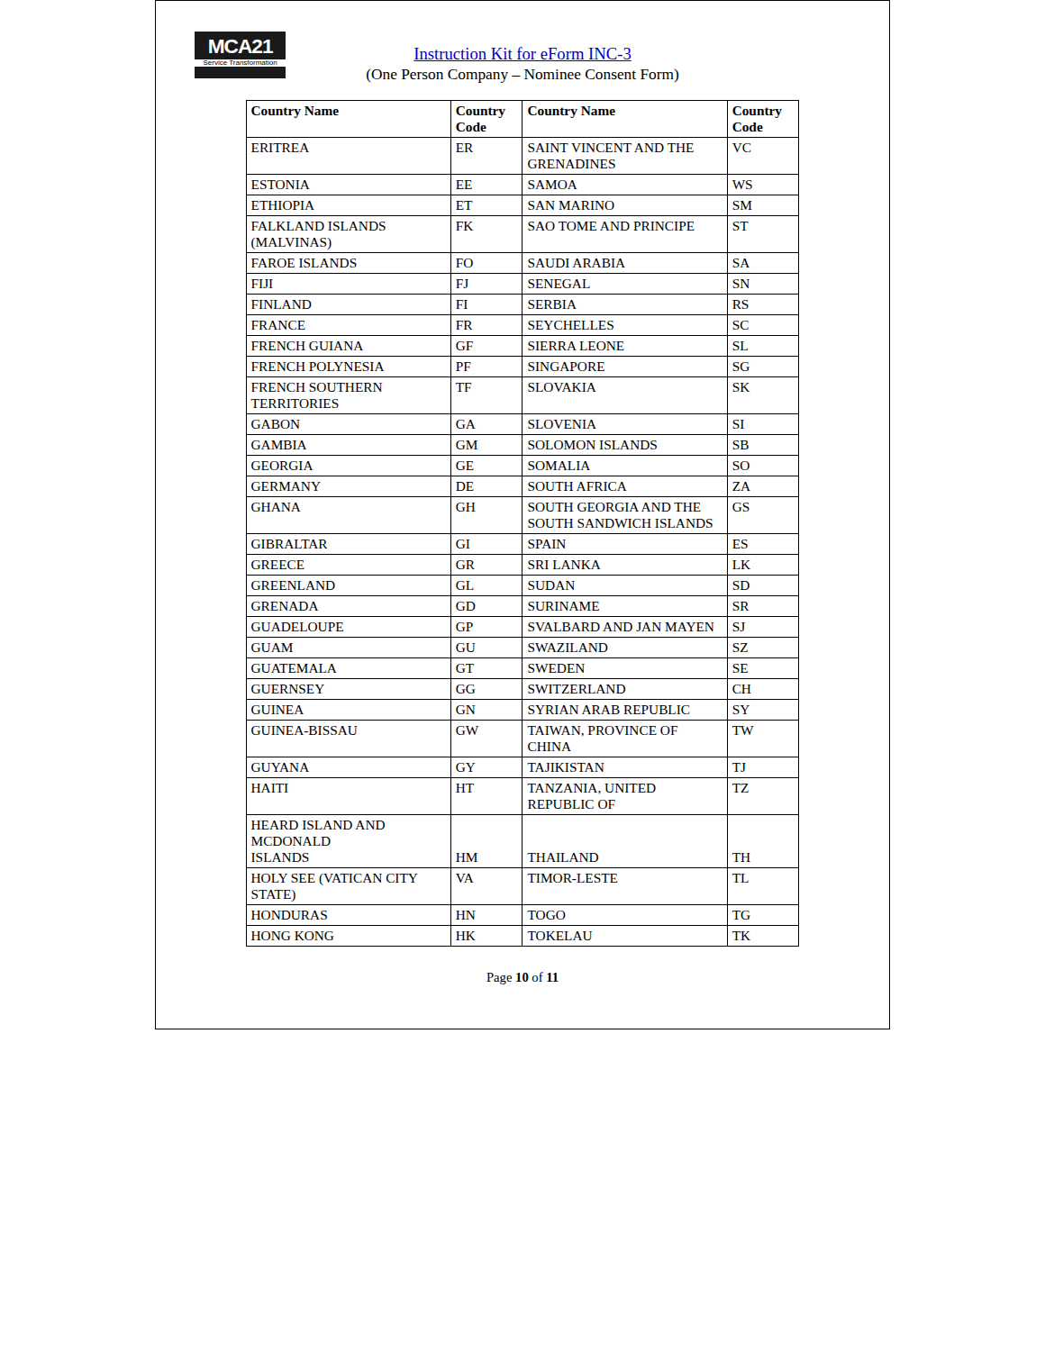MCA21 Service Transformation
Instruction Kit for eForm INC-3
(One Person Company – Nominee Consent Form)
| Country Name | Country Code | Country Name | Country Code |
| --- | --- | --- | --- |
| ERITREA | ER | SAINT VINCENT AND THE GRENADINES | VC |
| ESTONIA | EE | SAMOA | WS |
| ETHIOPIA | ET | SAN MARINO | SM |
| FALKLAND ISLANDS (MALVINAS) | FK | SAO TOME AND PRINCIPE | ST |
| FAROE ISLANDS | FO | SAUDI ARABIA | SA |
| FIJI | FJ | SENEGAL | SN |
| FINLAND | FI | SERBIA | RS |
| FRANCE | FR | SEYCHELLES | SC |
| FRENCH GUIANA | GF | SIERRA LEONE | SL |
| FRENCH POLYNESIA | PF | SINGAPORE | SG |
| FRENCH SOUTHERN TERRITORIES | TF | SLOVAKIA | SK |
| GABON | GA | SLOVENIA | SI |
| GAMBIA | GM | SOLOMON ISLANDS | SB |
| GEORGIA | GE | SOMALIA | SO |
| GERMANY | DE | SOUTH AFRICA | ZA |
| GHANA | GH | SOUTH GEORGIA AND THE SOUTH SANDWICH ISLANDS | GS |
| GIBRALTAR | GI | SPAIN | ES |
| GREECE | GR | SRI LANKA | LK |
| GREENLAND | GL | SUDAN | SD |
| GRENADA | GD | SURINAME | SR |
| GUADELOUPE | GP | SVALBARD AND JAN MAYEN | SJ |
| GUAM | GU | SWAZILAND | SZ |
| GUATEMALA | GT | SWEDEN | SE |
| GUERNSEY | GG | SWITZERLAND | CH |
| GUINEA | GN | SYRIAN ARAB REPUBLIC | SY |
| GUINEA-BISSAU | GW | TAIWAN, PROVINCE OF CHINA | TW |
| GUYANA | GY | TAJIKISTAN | TJ |
| HAITI | HT | TANZANIA, UNITED REPUBLIC OF | TZ |
| HEARD ISLAND AND MCDONALD ISLANDS | HM | THAILAND | TH |
| HOLY SEE (VATICAN CITY STATE) | VA | TIMOR-LESTE | TL |
| HONDURAS | HN | TOGO | TG |
| HONG KONG | HK | TOKELAU | TK |
Page 10 of 11